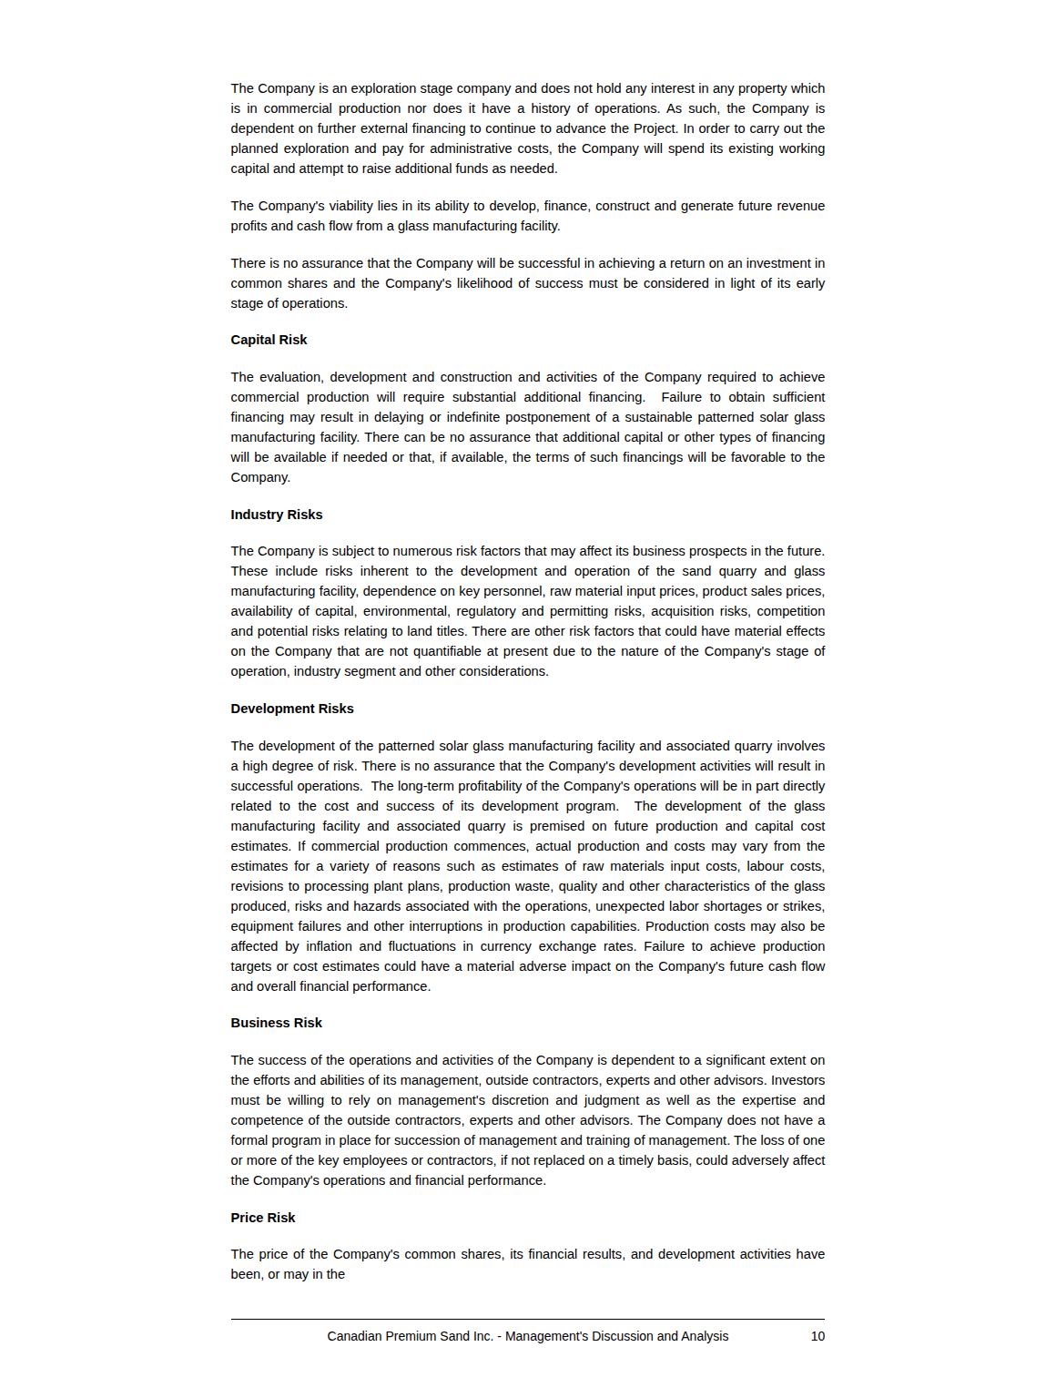The Company is an exploration stage company and does not hold any interest in any property which is in commercial production nor does it have a history of operations. As such, the Company is dependent on further external financing to continue to advance the Project. In order to carry out the planned exploration and pay for administrative costs, the Company will spend its existing working capital and attempt to raise additional funds as needed.
The Company's viability lies in its ability to develop, finance, construct and generate future revenue profits and cash flow from a glass manufacturing facility.
There is no assurance that the Company will be successful in achieving a return on an investment in common shares and the Company's likelihood of success must be considered in light of its early stage of operations.
Capital Risk
The evaluation, development and construction and activities of the Company required to achieve commercial production will require substantial additional financing. Failure to obtain sufficient financing may result in delaying or indefinite postponement of a sustainable patterned solar glass manufacturing facility. There can be no assurance that additional capital or other types of financing will be available if needed or that, if available, the terms of such financings will be favorable to the Company.
Industry Risks
The Company is subject to numerous risk factors that may affect its business prospects in the future. These include risks inherent to the development and operation of the sand quarry and glass manufacturing facility, dependence on key personnel, raw material input prices, product sales prices, availability of capital, environmental, regulatory and permitting risks, acquisition risks, competition and potential risks relating to land titles. There are other risk factors that could have material effects on the Company that are not quantifiable at present due to the nature of the Company's stage of operation, industry segment and other considerations.
Development Risks
The development of the patterned solar glass manufacturing facility and associated quarry involves a high degree of risk. There is no assurance that the Company's development activities will result in successful operations. The long-term profitability of the Company's operations will be in part directly related to the cost and success of its development program. The development of the glass manufacturing facility and associated quarry is premised on future production and capital cost estimates. If commercial production commences, actual production and costs may vary from the estimates for a variety of reasons such as estimates of raw materials input costs, labour costs, revisions to processing plant plans, production waste, quality and other characteristics of the glass produced, risks and hazards associated with the operations, unexpected labor shortages or strikes, equipment failures and other interruptions in production capabilities. Production costs may also be affected by inflation and fluctuations in currency exchange rates. Failure to achieve production targets or cost estimates could have a material adverse impact on the Company's future cash flow and overall financial performance.
Business Risk
The success of the operations and activities of the Company is dependent to a significant extent on the efforts and abilities of its management, outside contractors, experts and other advisors. Investors must be willing to rely on management's discretion and judgment as well as the expertise and competence of the outside contractors, experts and other advisors. The Company does not have a formal program in place for succession of management and training of management. The loss of one or more of the key employees or contractors, if not replaced on a timely basis, could adversely affect the Company's operations and financial performance.
Price Risk
The price of the Company's common shares, its financial results, and development activities have been, or may in the
Canadian Premium Sand Inc. - Management's Discussion and Analysis 10